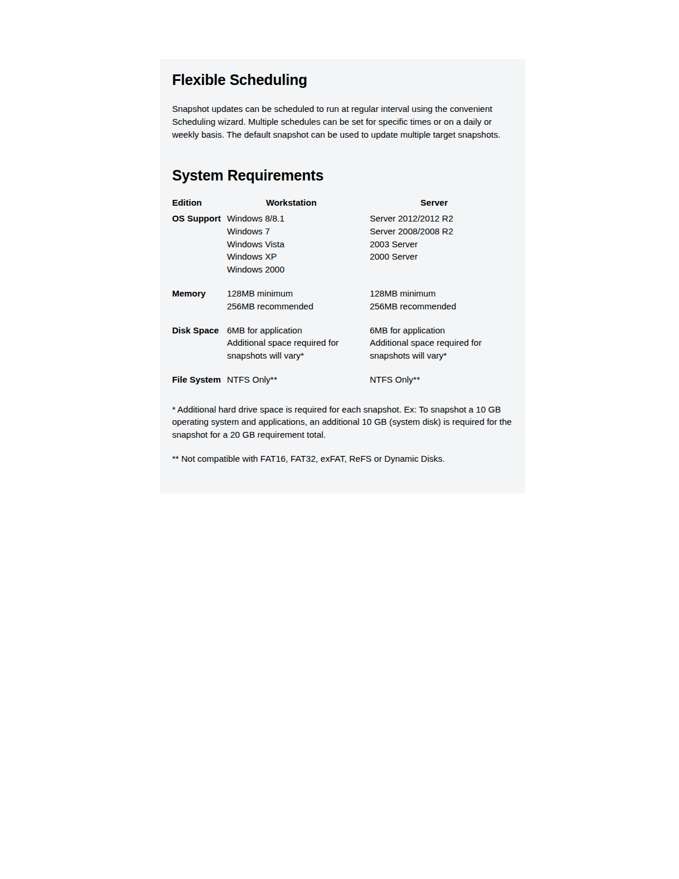Flexible Scheduling
Snapshot updates can be scheduled to run at regular interval using the convenient Scheduling wizard. Multiple schedules can be set for specific times or on a daily or weekly basis. The default snapshot can be used to update multiple target snapshots.
System Requirements
| Edition | Workstation | Server |
| --- | --- | --- |
| OS Support | Windows 8/8.1 Windows 7 Windows Vista Windows XP Windows 2000 | Server 2012/2012 R2 Server 2008/2008 R2 2003 Server 2000 Server |
| Memory | 128MB minimum 256MB recommended | 128MB minimum 256MB recommended |
| Disk Space | 6MB for application Additional space required for snapshots will vary* | 6MB for application Additional space required for snapshots will vary* |
| File System | NTFS Only** | NTFS Only** |
* Additional hard drive space is required for each snapshot. Ex: To snapshot a 10 GB operating system and applications, an additional 10 GB (system disk) is required for the snapshot for a 20 GB requirement total.
** Not compatible with FAT16, FAT32, exFAT, ReFS or Dynamic Disks.